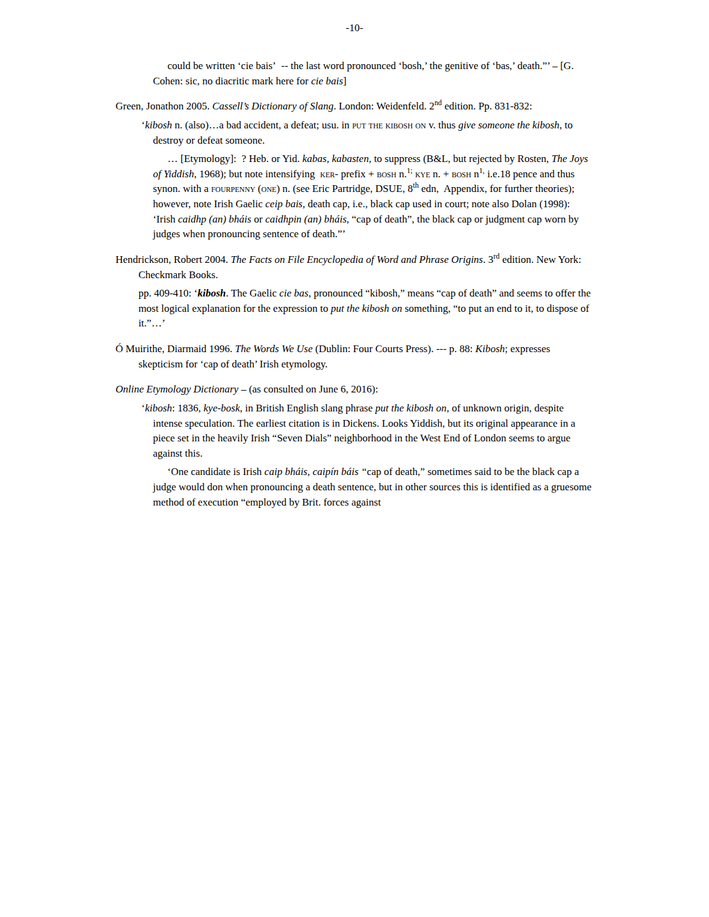-10-
could be written ‘cie bais’ -- the last word pronounced ‘bosh,’ the genitive of ‘bas,’ death.”’ – [G. Cohen: sic, no diacritic mark here for cie bais]
Green, Jonathon 2005. Cassell’s Dictionary of Slang. London: Weidenfeld. 2nd edition. Pp. 831-832:
‘kibosh n. (also)…a bad accident, a defeat; usu. in put the kibosh on v. thus give someone the kibosh, to destroy or defeat someone.
… [Etymology]: ? Heb. or Yid. kabas, kabasten, to suppress (B&L, but rejected by Rosten, The Joys of Yiddish, 1968); but note intensifying ker- prefix + bosh n.1; kye n. + bosh n1, i.e.18 pence and thus synon. with a fourpenny (one) n. (see Eric Partridge, DSUE, 8th edn, Appendix, for further theories); however, note Irish Gaelic ceip bais, death cap, i.e., black cap used in court; note also Dolan (1998): ‘Irish caidhp (an) bháis or caidhpin (an) bháis, “cap of death”, the black cap or judgment cap worn by judges when pronouncing sentence of death.”’
Hendrickson, Robert 2004. The Facts on File Encyclopedia of Word and Phrase Origins. 3rd edition. New York: Checkmark Books.
pp. 409-410: ‘kibosh. The Gaelic cie bas, pronounced “kibosh,” means “cap of death” and seems to offer the most logical explanation for the expression to put the kibosh on something, “to put an end to it, to dispose of it.”…’
Ó Muirithe, Diarmaid 1996. The Words We Use (Dublin: Four Courts Press). --- p. 88: Kibosh; expresses skepticism for ‘cap of death’ Irish etymology.
Online Etymology Dictionary – (as consulted on June 6, 2016):
‘kibosh: 1836, kye-bosk, in British English slang phrase put the kibosh on, of unknown origin, despite intense speculation. The earliest citation is in Dickens. Looks Yiddish, but its original appearance in a piece set in the heavily Irish “Seven Dials” neighborhood in the West End of London seems to argue against this.
‘One candidate is Irish caip bháis, caipín báis “cap of death,” sometimes said to be the black cap a judge would don when pronouncing a death sentence, but in other sources this is identified as a gruesome method of execution “employed by Brit. forces against